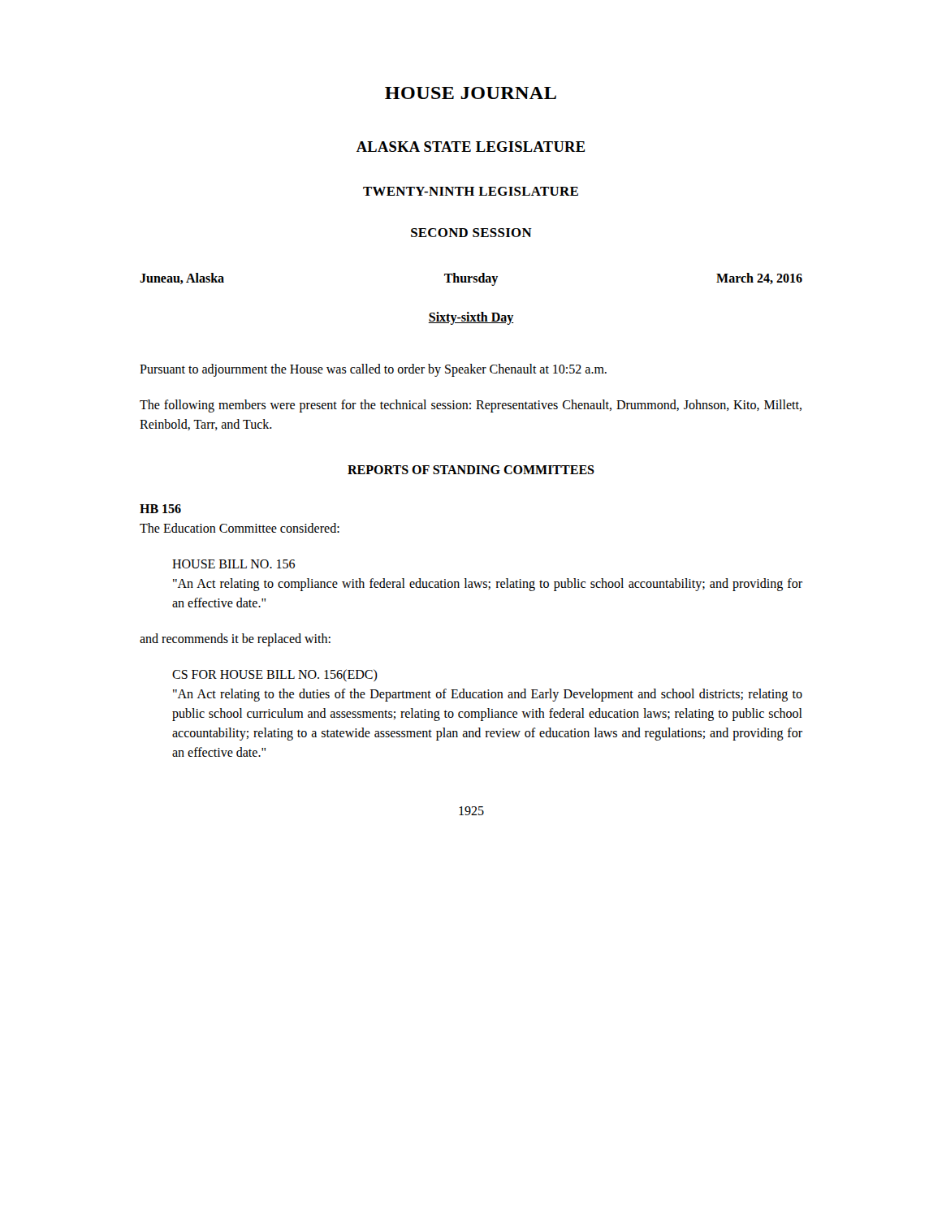HOUSE JOURNAL
ALASKA STATE LEGISLATURE
TWENTY-NINTH LEGISLATURE
SECOND SESSION
Juneau, Alaska Thursday March 24, 2016
Sixty-sixth Day
Pursuant to adjournment the House was called to order by Speaker Chenault at 10:52 a.m.
The following members were present for the technical session: Representatives Chenault, Drummond, Johnson, Kito, Millett, Reinbold, Tarr, and Tuck.
REPORTS OF STANDING COMMITTEES
HB 156
The Education Committee considered:
HOUSE BILL NO. 156
"An Act relating to compliance with federal education laws; relating to public school accountability; and providing for an effective date."
and recommends it be replaced with:
CS FOR HOUSE BILL NO. 156(EDC)
"An Act relating to the duties of the Department of Education and Early Development and school districts; relating to public school curriculum and assessments; relating to compliance with federal education laws; relating to public school accountability; relating to a statewide assessment plan and review of education laws and regulations; and providing for an effective date."
1925